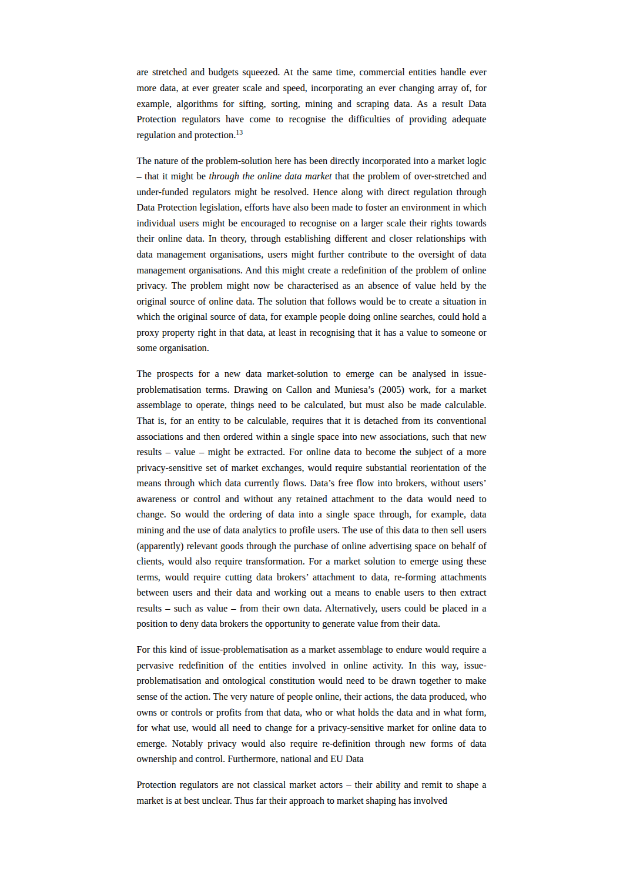are stretched and budgets squeezed. At the same time, commercial entities handle ever more data, at ever greater scale and speed, incorporating an ever changing array of, for example, algorithms for sifting, sorting, mining and scraping data. As a result Data Protection regulators have come to recognise the difficulties of providing adequate regulation and protection.13
The nature of the problem-solution here has been directly incorporated into a market logic – that it might be through the online data market that the problem of over-stretched and under-funded regulators might be resolved. Hence along with direct regulation through Data Protection legislation, efforts have also been made to foster an environment in which individual users might be encouraged to recognise on a larger scale their rights towards their online data. In theory, through establishing different and closer relationships with data management organisations, users might further contribute to the oversight of data management organisations. And this might create a redefinition of the problem of online privacy. The problem might now be characterised as an absence of value held by the original source of online data. The solution that follows would be to create a situation in which the original source of data, for example people doing online searches, could hold a proxy property right in that data, at least in recognising that it has a value to someone or some organisation.
The prospects for a new data market-solution to emerge can be analysed in issue-problematisation terms. Drawing on Callon and Muniesa’s (2005) work, for a market assemblage to operate, things need to be calculated, but must also be made calculable. That is, for an entity to be calculable, requires that it is detached from its conventional associations and then ordered within a single space into new associations, such that new results – value – might be extracted. For online data to become the subject of a more privacy-sensitive set of market exchanges, would require substantial reorientation of the means through which data currently flows. Data’s free flow into brokers, without users’ awareness or control and without any retained attachment to the data would need to change. So would the ordering of data into a single space through, for example, data mining and the use of data analytics to profile users. The use of this data to then sell users (apparently) relevant goods through the purchase of online advertising space on behalf of clients, would also require transformation. For a market solution to emerge using these terms, would require cutting data brokers’ attachment to data, re-forming attachments between users and their data and working out a means to enable users to then extract results – such as value – from their own data. Alternatively, users could be placed in a position to deny data brokers the opportunity to generate value from their data.
For this kind of issue-problematisation as a market assemblage to endure would require a pervasive redefinition of the entities involved in online activity. In this way, issue-problematisation and ontological constitution would need to be drawn together to make sense of the action. The very nature of people online, their actions, the data produced, who owns or controls or profits from that data, who or what holds the data and in what form, for what use, would all need to change for a privacy-sensitive market for online data to emerge. Notably privacy would also require re-definition through new forms of data ownership and control. Furthermore, national and EU Data
Protection regulators are not classical market actors – their ability and remit to shape a market is at best unclear. Thus far their approach to market shaping has involved